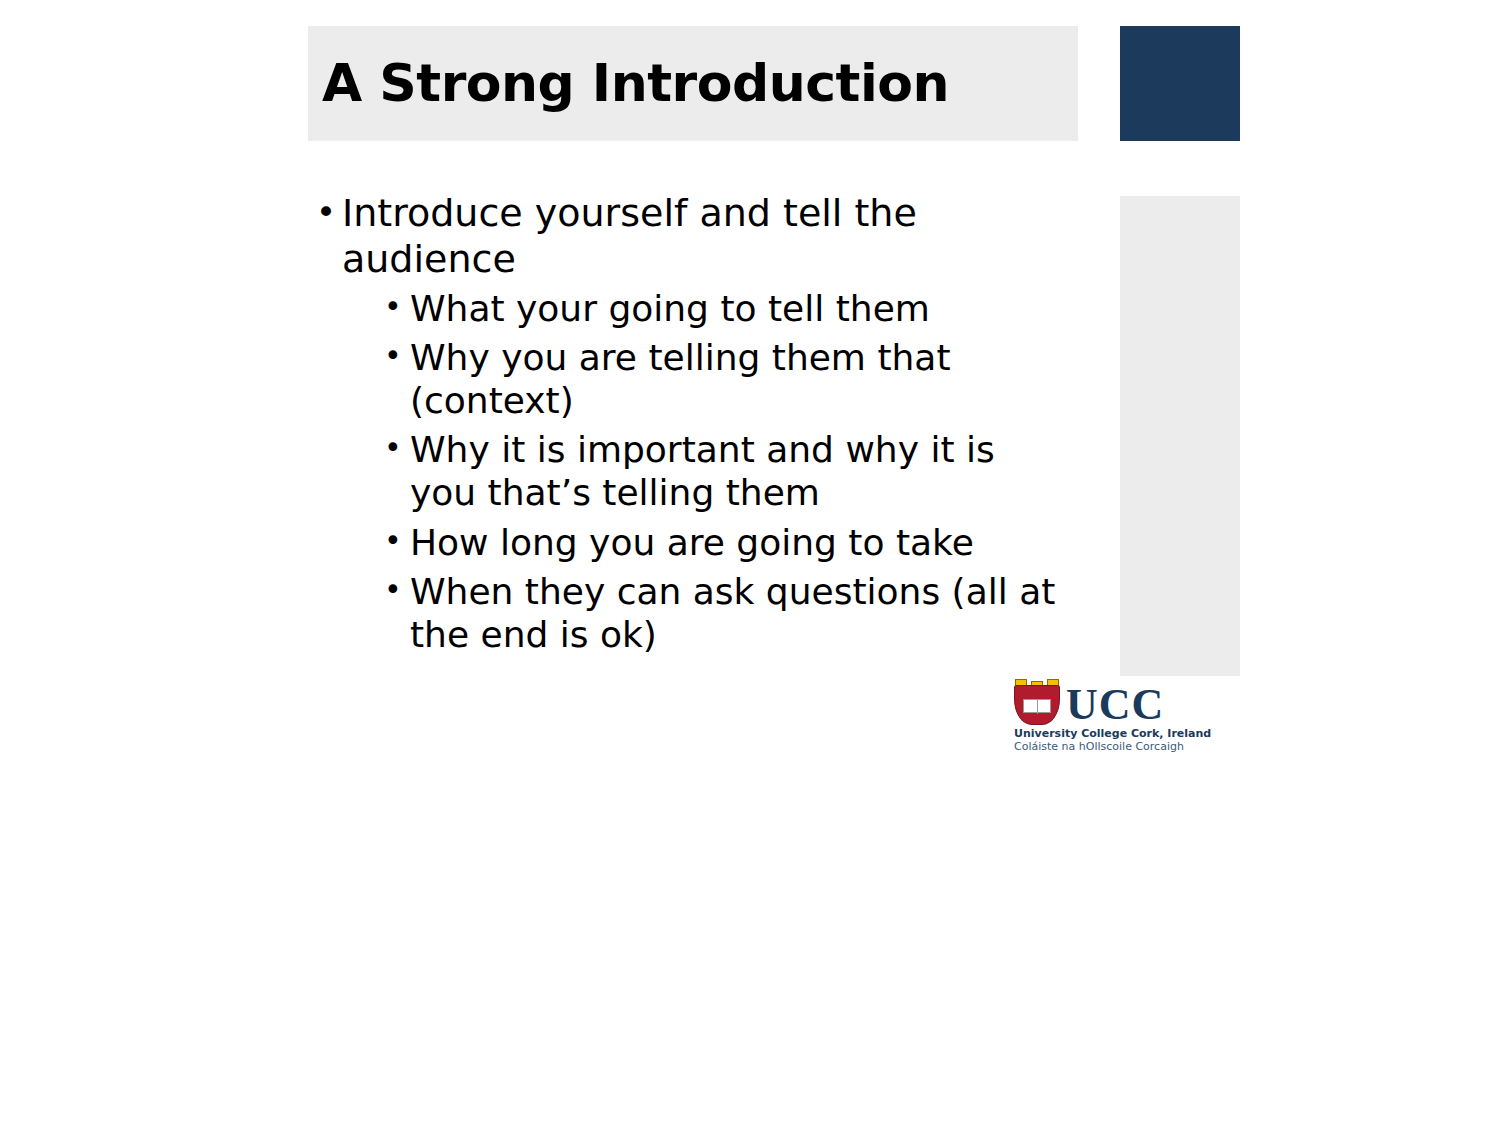A Strong Introduction
Introduce yourself and tell the audience
What your going to tell them
Why you are telling them that (context)
Why it is important and why it is you that’s telling them
How long you are going to take
When they can ask questions (all at the end is ok)
UCC
University College Cork, Ireland
Coláiste na hOllscoile Corcaigh